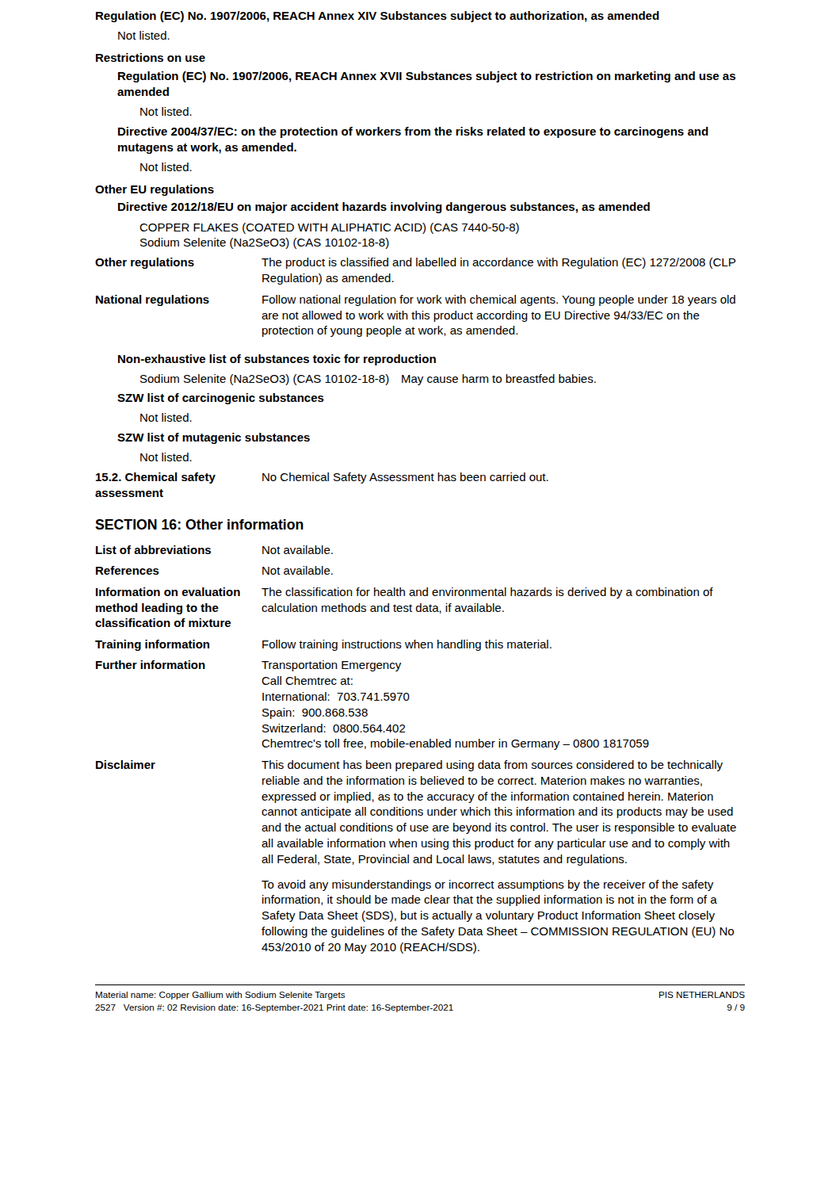Regulation (EC) No. 1907/2006, REACH Annex XIV Substances subject to authorization, as amended
Not listed.
Restrictions on use
Regulation (EC) No. 1907/2006, REACH Annex XVII Substances subject to restriction on marketing and use as amended
Not listed.
Directive 2004/37/EC: on the protection of workers from the risks related to exposure to carcinogens and mutagens at work, as amended.
Not listed.
Other EU regulations
Directive 2012/18/EU on major accident hazards involving dangerous substances, as amended
COPPER FLAKES (COATED WITH ALIPHATIC ACID) (CAS 7440-50-8)
Sodium Selenite (Na2SeO3) (CAS 10102-18-8)
Other regulations
The product is classified and labelled in accordance with Regulation (EC) 1272/2008 (CLP Regulation) as amended.
National regulations
Follow national regulation for work with chemical agents. Young people under 18 years old are not allowed to work with this product according to EU Directive 94/33/EC on the protection of young people at work, as amended.
Non-exhaustive list of substances toxic for reproduction
Sodium Selenite (Na2SeO3) (CAS 10102-18-8)
May cause harm to breastfed babies.
SZW list of carcinogenic substances
Not listed.
SZW list of mutagenic substances
Not listed.
15.2. Chemical safety assessment
No Chemical Safety Assessment has been carried out.
SECTION 16: Other information
List of abbreviations
Not available.
References
Not available.
Information on evaluation method leading to the classification of mixture
The classification for health and environmental hazards is derived by a combination of calculation methods and test data, if available.
Training information
Follow training instructions when handling this material.
Further information
Transportation Emergency
Call Chemtrec at:
International: 703.741.5970
Spain: 900.868.538
Switzerland: 0800.564.402
Chemtrec's toll free, mobile-enabled number in Germany – 0800 1817059
Disclaimer
This document has been prepared using data from sources considered to be technically reliable and the information is believed to be correct. Materion makes no warranties, expressed or implied, as to the accuracy of the information contained herein. Materion cannot anticipate all conditions under which this information and its products may be used and the actual conditions of use are beyond its control. The user is responsible to evaluate all available information when using this product for any particular use and to comply with all Federal, State, Provincial and Local laws, statutes and regulations.
To avoid any misunderstandings or incorrect assumptions by the receiver of the safety information, it should be made clear that the supplied information is not in the form of a Safety Data Sheet (SDS), but is actually a voluntary Product Information Sheet closely following the guidelines of the Safety Data Sheet – COMMISSION REGULATION (EU) No 453/2010 of 20 May 2010 (REACH/SDS).
Material name: Copper Gallium with Sodium Selenite Targets 2527 Version #: 02 Revision date: 16-September-2021 Print date: 16-September-2021
PIS NETHERLANDS 9 / 9